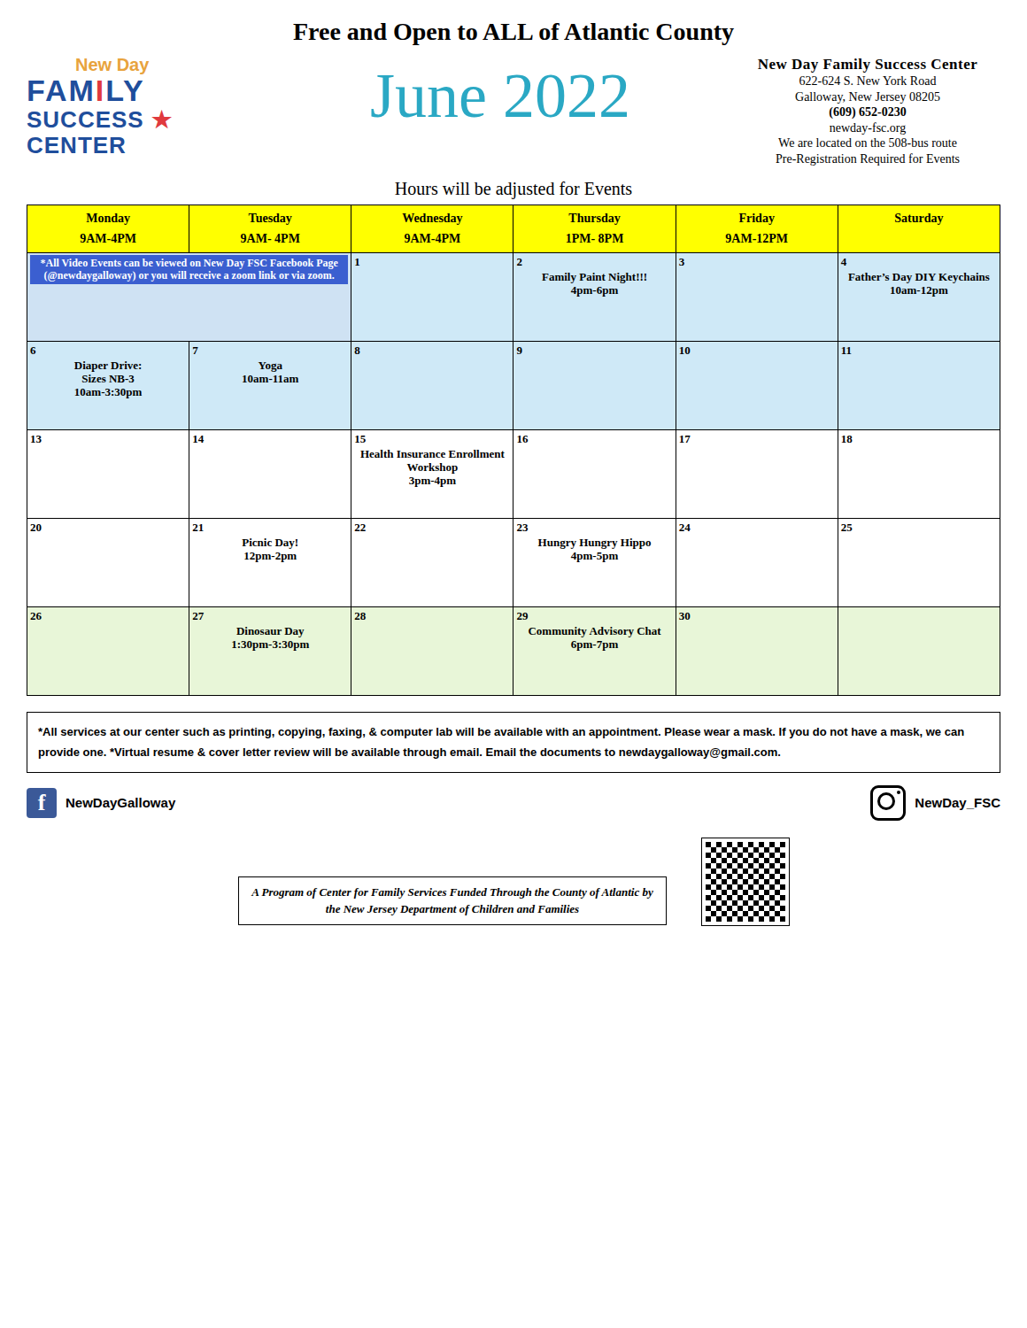Free and Open to ALL of Atlantic County
New Day
FAMILY
SUCCESS ★ CENTER
June 2022
New Day Family Success Center
622-624 S. New York Road
Galloway, New Jersey 08205
(609) 652-0230
newday-fsc.org
We are located on the 508-bus route
Pre-Registration Required for Events
Hours will be adjusted for Events
| Monday 9AM-4PM | Tuesday 9AM- 4PM | Wednesday 9AM-4PM | Thursday 1PM- 8PM | Friday 9AM-12PM | Saturday |
| --- | --- | --- | --- | --- | --- |
| *All Video Events can be viewed on New Day FSC Facebook Page (@newdaygalloway) or you will receive a zoom link or via zoom. | 1 | 2 Family Paint Night!!! 4pm-6pm | 3 | 4 Father’s Day DIY Keychains 10am-12pm |
| 6 Diaper Drive: Sizes NB-3 10am-3:30pm | 7 Yoga 10am-11am | 8 | 9 | 10 | 11 |
| 13 | 14 | 15 Health Insurance Enrollment Workshop 3pm-4pm | 16 | 17 | 18 |
| 20 | 21 Picnic Day! 12pm-2pm | 22 | 23 Hungry Hungry Hippo 4pm-5pm | 24 | 25 |
| 26 | 27 Dinosaur Day 1:30pm-3:30pm | 28 | 29 Community Advisory Chat 6pm-7pm | 30 | |
*All services at our center such as printing, copying, faxing, & computer lab will be available with an appointment. Please wear a mask. If you do not have a mask, we can provide one. *Virtual resume & cover letter review will be available through email. Email the documents to newdaygalloway@gmail.com.
f
NewDayGalloway
NewDay_FSC
A Program of Center for Family Services Funded Through the County of Atlantic by
the New Jersey Department of Children and Families